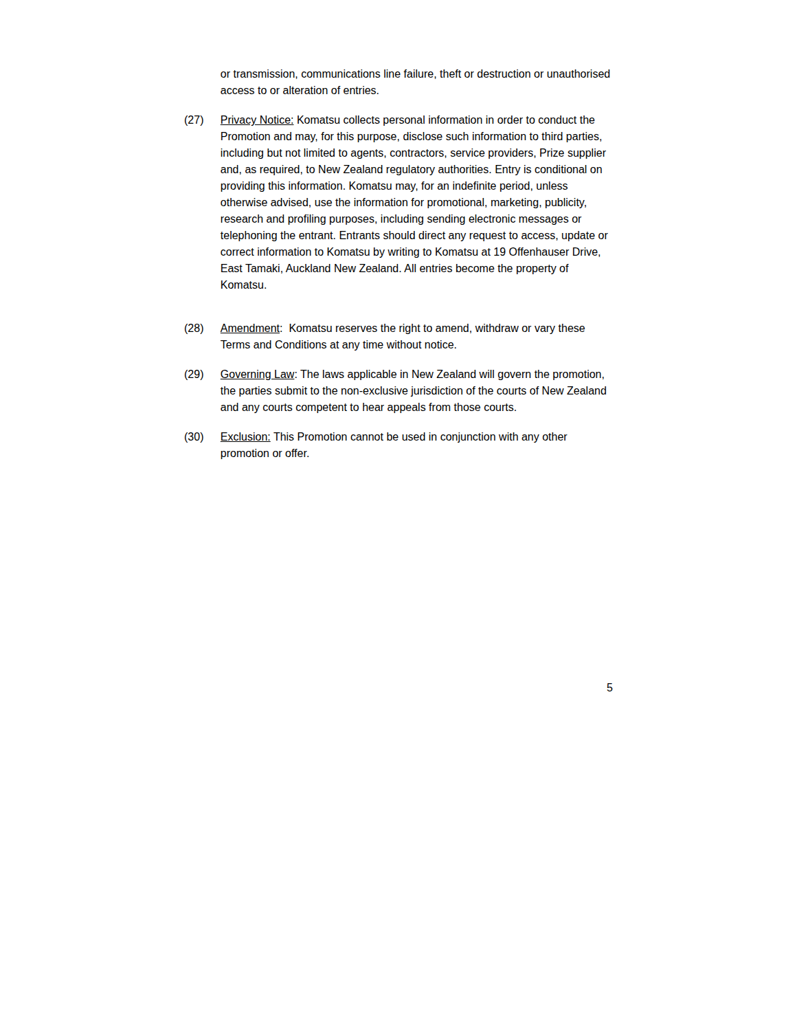or transmission, communications line failure, theft or destruction or unauthorised access to or alteration of entries.
(27) Privacy Notice: Komatsu collects personal information in order to conduct the Promotion and may, for this purpose, disclose such information to third parties, including but not limited to agents, contractors, service providers, Prize supplier and, as required, to New Zealand regulatory authorities. Entry is conditional on providing this information. Komatsu may, for an indefinite period, unless otherwise advised, use the information for promotional, marketing, publicity, research and profiling purposes, including sending electronic messages or telephoning the entrant. Entrants should direct any request to access, update or correct information to Komatsu by writing to Komatsu at 19 Offenhauser Drive, East Tamaki, Auckland New Zealand. All entries become the property of Komatsu.
(28) Amendment: Komatsu reserves the right to amend, withdraw or vary these Terms and Conditions at any time without notice.
(29) Governing Law: The laws applicable in New Zealand will govern the promotion, the parties submit to the non-exclusive jurisdiction of the courts of New Zealand and any courts competent to hear appeals from those courts.
(30) Exclusion: This Promotion cannot be used in conjunction with any other promotion or offer.
5